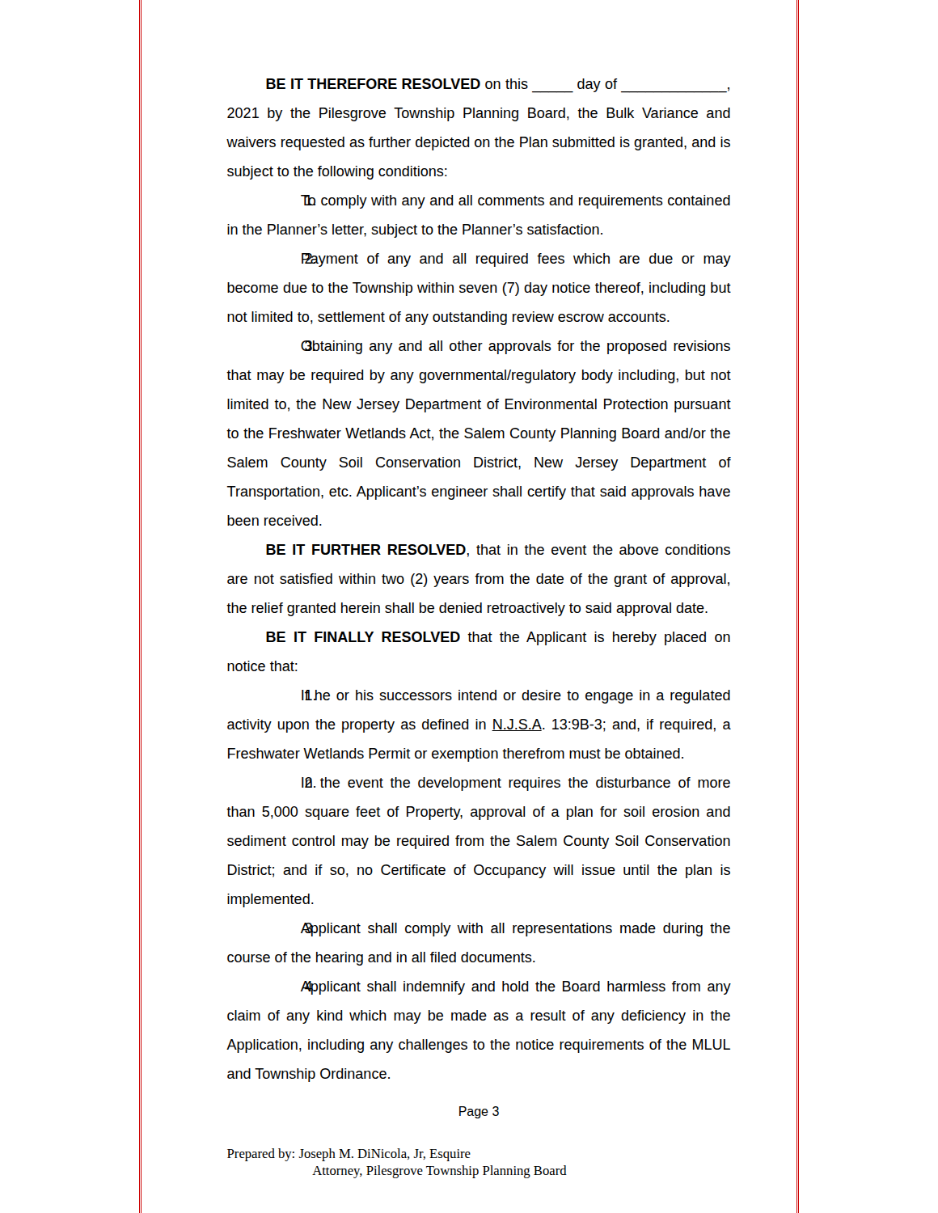BE IT THEREFORE RESOLVED on this _____ day of _____________, 2021 by the Pilesgrove Township Planning Board, the Bulk Variance and waivers requested as further depicted on the Plan submitted is granted, and is subject to the following conditions:
1. To comply with any and all comments and requirements contained in the Planner’s letter, subject to the Planner’s satisfaction.
2. Payment of any and all required fees which are due or may become due to the Township within seven (7) day notice thereof, including but not limited to, settlement of any outstanding review escrow accounts.
3. Obtaining any and all other approvals for the proposed revisions that may be required by any governmental/regulatory body including, but not limited to, the New Jersey Department of Environmental Protection pursuant to the Freshwater Wetlands Act, the Salem County Planning Board and/or the Salem County Soil Conservation District, New Jersey Department of Transportation, etc. Applicant’s engineer shall certify that said approvals have been received.
BE IT FURTHER RESOLVED, that in the event the above conditions are not satisfied within two (2) years from the date of the grant of approval, the relief granted herein shall be denied retroactively to said approval date.
BE IT FINALLY RESOLVED that the Applicant is hereby placed on notice that:
1. If he or his successors intend or desire to engage in a regulated activity upon the property as defined in N.J.S.A. 13:9B-3; and, if required, a Freshwater Wetlands Permit or exemption therefrom must be obtained.
2. In the event the development requires the disturbance of more than 5,000 square feet of Property, approval of a plan for soil erosion and sediment control may be required from the Salem County Soil Conservation District; and if so, no Certificate of Occupancy will issue until the plan is implemented.
3. Applicant shall comply with all representations made during the course of the hearing and in all filed documents.
4. Applicant shall indemnify and hold the Board harmless from any claim of any kind which may be made as a result of any deficiency in the Application, including any challenges to the notice requirements of the MLUL and Township Ordinance.
Page 3
Prepared by: Joseph M. DiNicola, Jr, Esquire
Attorney, Pilesgrove Township Planning Board